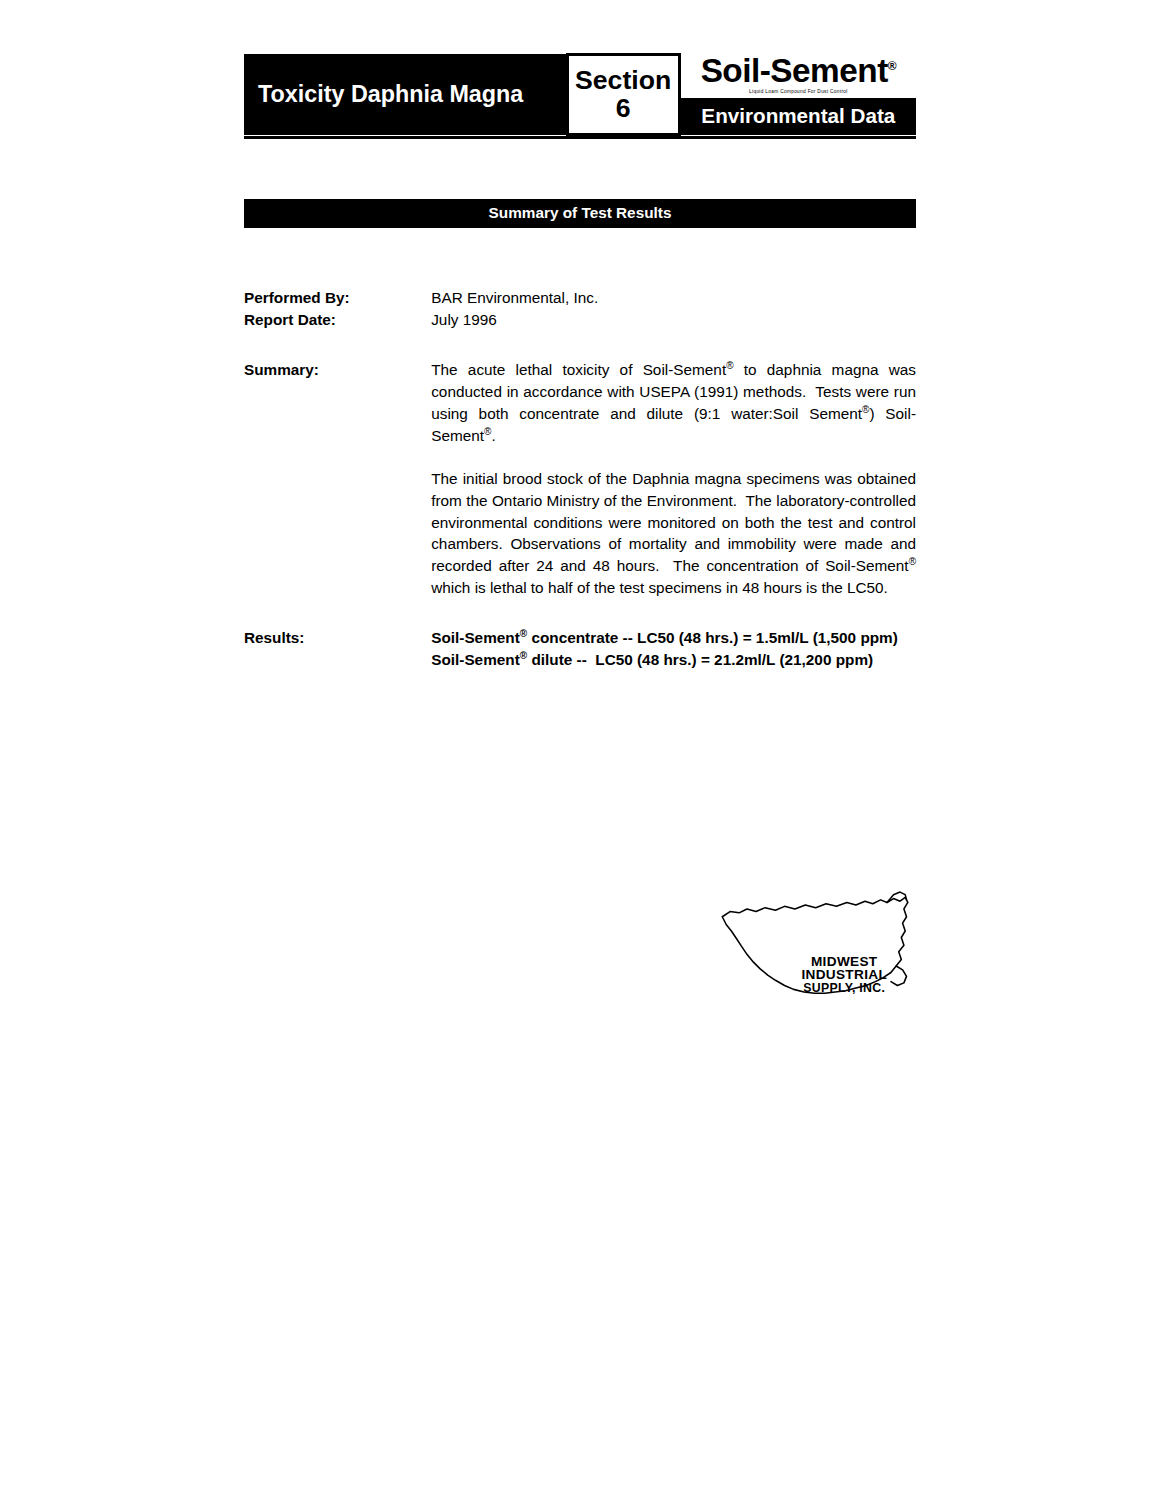Toxicity Daphnia Magna
Section
6
Soil-Sement®
Liquid Loam Compound For Dust Control
Environmental Data
Summary of Test Results
| Performed By: | BAR Environmental, Inc. |
| Report Date: | July 1996 |
| Summary: | The acute lethal toxicity of Soil-Sement ® to daphnia magna was conducted in accordance with USEPA (1991) methods. Tests were run using both concentrate and dilute (9:1 water:Soil Sement ® ) Soil-Sement ® . The initial brood stock of the Daphnia magna specimens was obtained from the Ontario Ministry of the Environment. The laboratory-controlled environmental conditions were monitored on both the test and control chambers. Observations of mortality and immobility were made and recorded after 24 and 48 hours. The concentration of Soil-Sement ® which is lethal to half of the test specimens in 48 hours is the LC50. |
| Results: | Soil-Sement ® concentrate -- LC50 (48 hrs.) = 1.5ml/L (1,500 ppm) Soil-Sement ® dilute -- LC50 (48 hrs.) = 21.2ml/L (21,200 ppm) |
MIDWEST INDUSTRIAL SUPPLY, INC.